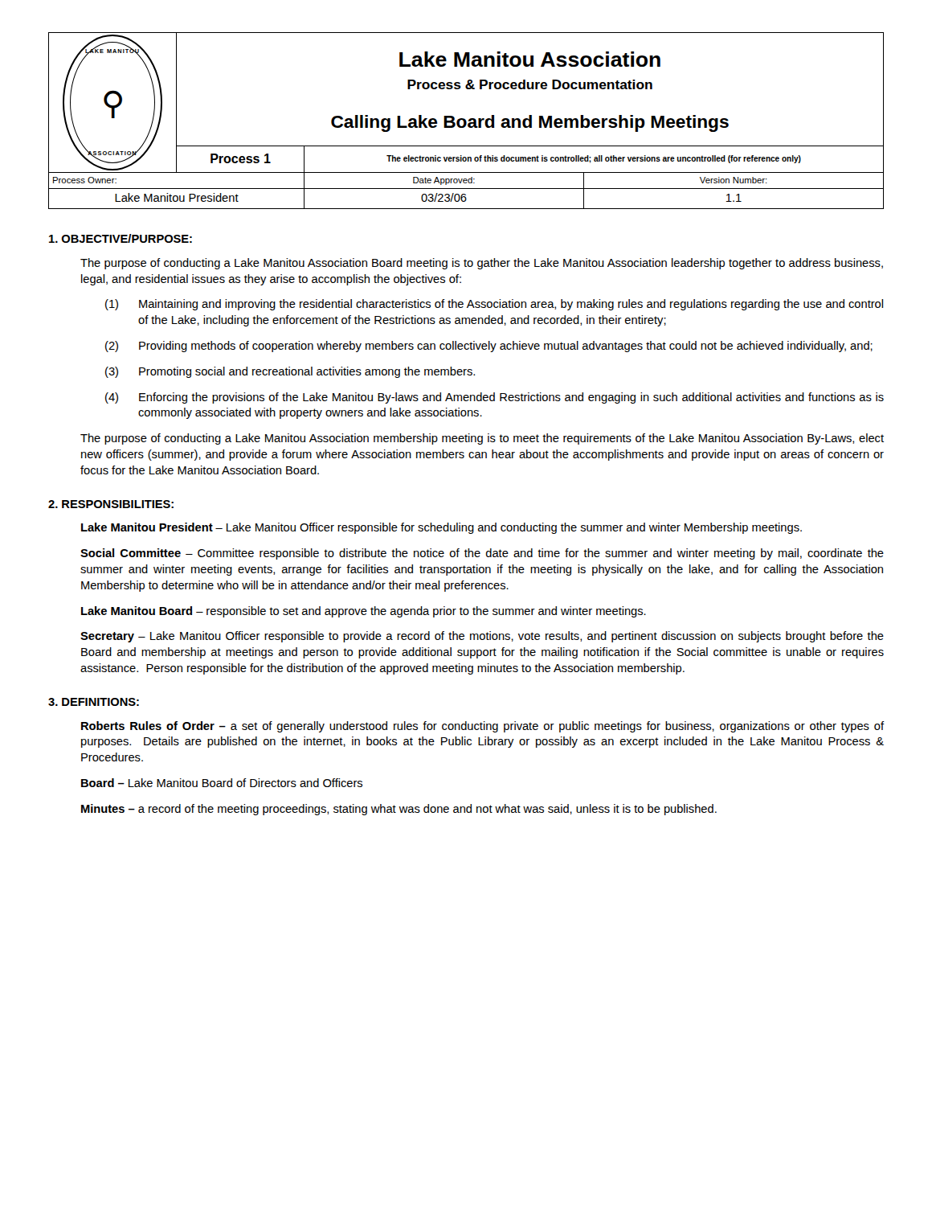| LAKE MANITOU ⚲ ASSOCIATION | Lake Manitou Association Process & Procedure Documentation Calling Lake Board and Membership Meetings |
| Process 1 | The electronic version of this document is controlled; all other versions are uncontrolled (for reference only) |
| Process Owner: | Date Approved: | Version Number: |
| Lake Manitou President | 03/23/06 | 1.1 |
1. OBJECTIVE/PURPOSE:
The purpose of conducting a Lake Manitou Association Board meeting is to gather the Lake Manitou Association leadership together to address business, legal, and residential issues as they arise to accomplish the objectives of:
(1) Maintaining and improving the residential characteristics of the Association area, by making rules and regulations regarding the use and control of the Lake, including the enforcement of the Restrictions as amended, and recorded, in their entirety;
(2) Providing methods of cooperation whereby members can collectively achieve mutual advantages that could not be achieved individually, and;
(3) Promoting social and recreational activities among the members.
(4) Enforcing the provisions of the Lake Manitou By-laws and Amended Restrictions and engaging in such additional activities and functions as is commonly associated with property owners and lake associations.
The purpose of conducting a Lake Manitou Association membership meeting is to meet the requirements of the Lake Manitou Association By-Laws, elect new officers (summer), and provide a forum where Association members can hear about the accomplishments and provide input on areas of concern or focus for the Lake Manitou Association Board.
2. RESPONSIBILITIES:
Lake Manitou President – Lake Manitou Officer responsible for scheduling and conducting the summer and winter Membership meetings.
Social Committee – Committee responsible to distribute the notice of the date and time for the summer and winter meeting by mail, coordinate the summer and winter meeting events, arrange for facilities and transportation if the meeting is physically on the lake, and for calling the Association Membership to determine who will be in attendance and/or their meal preferences.
Lake Manitou Board – responsible to set and approve the agenda prior to the summer and winter meetings.
Secretary – Lake Manitou Officer responsible to provide a record of the motions, vote results, and pertinent discussion on subjects brought before the Board and membership at meetings and person to provide additional support for the mailing notification if the Social committee is unable or requires assistance. Person responsible for the distribution of the approved meeting minutes to the Association membership.
3. DEFINITIONS:
Roberts Rules of Order – a set of generally understood rules for conducting private or public meetings for business, organizations or other types of purposes. Details are published on the internet, in books at the Public Library or possibly as an excerpt included in the Lake Manitou Process & Procedures.
Board – Lake Manitou Board of Directors and Officers
Minutes – a record of the meeting proceedings, stating what was done and not what was said, unless it is to be published.